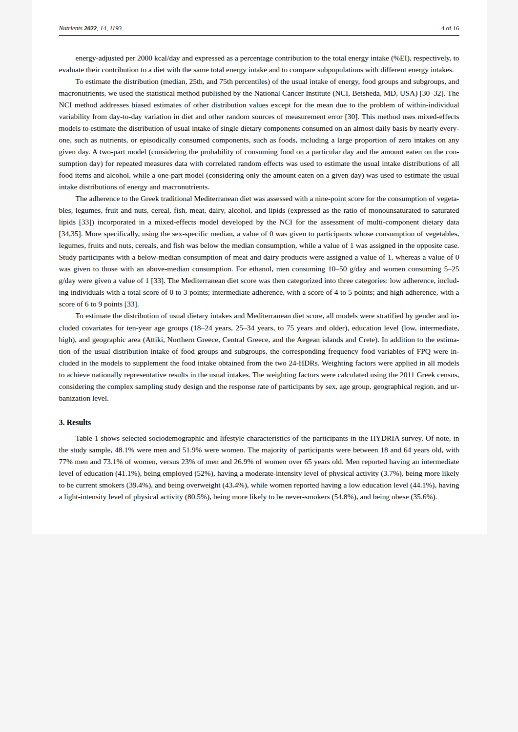Nutrients 2022, 14, 1193 4 of 16
energy-adjusted per 2000 kcal/day and expressed as a percentage contribution to the total energy intake (%EI), respectively, to evaluate their contribution to a diet with the same total energy intake and to compare subpopulations with different energy intakes.
To estimate the distribution (median, 25th, and 75th percentiles) of the usual intake of energy, food groups and subgroups, and macronutrients, we used the statistical method published by the National Cancer Institute (NCI, Betsheda, MD, USA) [30–32]. The NCI method addresses biased estimates of other distribution values except for the mean due to the problem of within-individual variability from day-to-day variation in diet and other random sources of measurement error [30]. This method uses mixed-effects models to estimate the distribution of usual intake of single dietary components consumed on an almost daily basis by nearly everyone, such as nutrients, or episodically consumed components, such as foods, including a large proportion of zero intakes on any given day. A two-part model (considering the probability of consuming food on a particular day and the amount eaten on the consumption day) for repeated measures data with correlated random effects was used to estimate the usual intake distributions of all food items and alcohol, while a one-part model (considering only the amount eaten on a given day) was used to estimate the usual intake distributions of energy and macronutrients.
The adherence to the Greek traditional Mediterranean diet was assessed with a nine-point score for the consumption of vegetables, legumes, fruit and nuts, cereal, fish, meat, dairy, alcohol, and lipids (expressed as the ratio of monounsaturated to saturated lipids [33]) incorporated in a mixed-effects model developed by the NCI for the assessment of multi-component dietary data [34,35]. More specifically, using the sex-specific median, a value of 0 was given to participants whose consumption of vegetables, legumes, fruits and nuts, cereals, and fish was below the median consumption, while a value of 1 was assigned in the opposite case. Study participants with a below-median consumption of meat and dairy products were assigned a value of 1, whereas a value of 0 was given to those with an above-median consumption. For ethanol, men consuming 10–50 g/day and women consuming 5–25 g/day were given a value of 1 [33]. The Mediterranean diet score was then categorized into three categories: low adherence, including individuals with a total score of 0 to 3 points; intermediate adherence, with a score of 4 to 5 points; and high adherence, with a score of 6 to 9 points [33].
To estimate the distribution of usual dietary intakes and Mediterranean diet score, all models were stratified by gender and included covariates for ten-year age groups (18–24 years, 25–34 years, to 75 years and older), education level (low, intermediate, high), and geographic area (Attiki, Northern Greece, Central Greece, and the Aegean islands and Crete). In addition to the estimation of the usual distribution intake of food groups and subgroups, the corresponding frequency food variables of FPQ were included in the models to supplement the food intake obtained from the two 24-HDRs. Weighting factors were applied in all models to achieve nationally representative results in the usual intakes. The weighting factors were calculated using the 2011 Greek census, considering the complex sampling study design and the response rate of participants by sex, age group, geographical region, and urbanization level.
3. Results
Table 1 shows selected sociodemographic and lifestyle characteristics of the participants in the HYDRIA survey. Of note, in the study sample, 48.1% were men and 51.9% were women. The majority of participants were between 18 and 64 years old, with 77% men and 73.1% of women, versus 23% of men and 26.9% of women over 65 years old. Men reported having an intermediate level of education (41.1%), being employed (52%), having a moderate-intensity level of physical activity (3.7%), being more likely to be current smokers (39.4%), and being overweight (43.4%), while women reported having a low education level (44.1%), having a light-intensity level of physical activity (80.5%), being more likely to be never-smokers (54.8%), and being obese (35.6%).